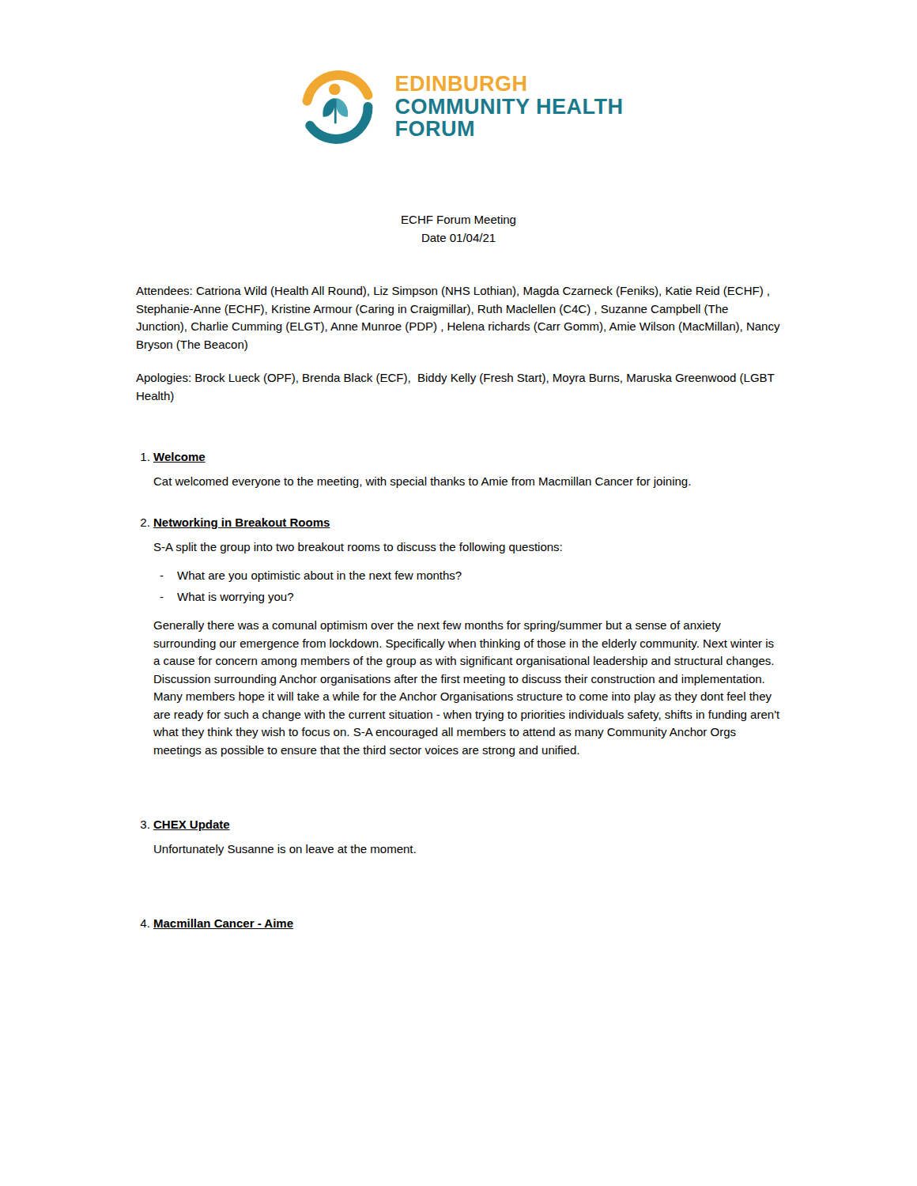EDINBURGH
COMMUNITY HEALTH
FORUM
ECHF Forum Meeting
Date 01/04/21
Attendees: Catriona Wild (Health All Round), Liz Simpson (NHS Lothian), Magda Czarneck (Feniks), Katie Reid (ECHF) , Stephanie-Anne (ECHF), Kristine Armour (Caring in Craigmillar), Ruth Maclellen (C4C) , Suzanne Campbell (The Junction), Charlie Cumming (ELGT), Anne Munroe (PDP) , Helena richards (Carr Gomm), Amie Wilson (MacMillan), Nancy Bryson (The Beacon)
Apologies: Brock Lueck (OPF), Brenda Black (ECF), Biddy Kelly (Fresh Start), Moyra Burns, Maruska Greenwood (LGBT Health)
Welcome
Cat welcomed everyone to the meeting, with special thanks to Amie from Macmillan Cancer for joining.
Networking in Breakout Rooms
S-A split the group into two breakout rooms to discuss the following questions:
What are you optimistic about in the next few months?
What is worrying you?
Generally there was a comunal optimism over the next few months for spring/summer but a sense of anxiety surrounding our emergence from lockdown. Specifically when thinking of those in the elderly community. Next winter is a cause for concern among members of the group as with significant organisational leadership and structural changes. Discussion surrounding Anchor organisations after the first meeting to discuss their construction and implementation. Many members hope it will take a while for the Anchor Organisations structure to come into play as they dont feel they are ready for such a change with the current situation - when trying to priorities individuals safety, shifts in funding aren't what they think they wish to focus on. S-A encouraged all members to attend as many Community Anchor Orgs meetings as possible to ensure that the third sector voices are strong and unified.
CHEX Update
Unfortunately Susanne is on leave at the moment.
Macmillan Cancer - Aime